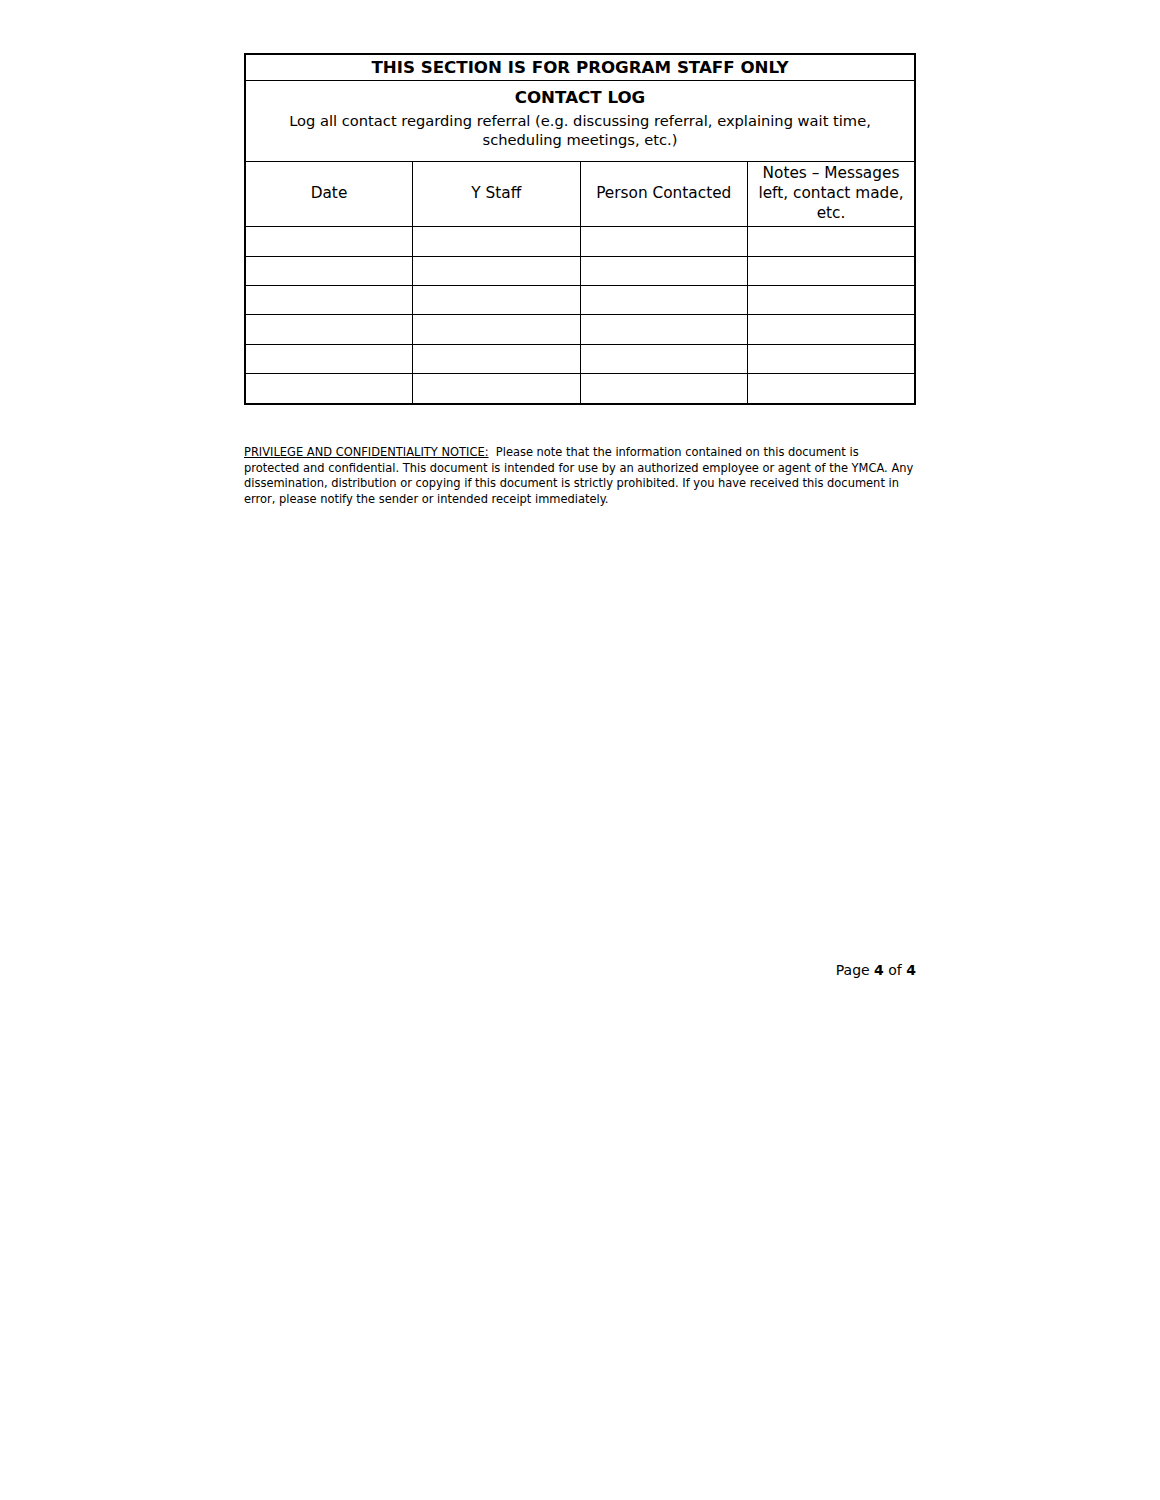| THIS SECTION IS FOR PROGRAM STAFF ONLY |
| CONTACT LOG Log all contact regarding referral (e.g. discussing referral, explaining wait time, scheduling meetings, etc.) |
| Date | Y Staff | Person Contacted | Notes – Messages left, contact made, etc. |
PRIVILEGE AND CONFIDENTIALITY NOTICE: Please note that the information contained on this document is protected and confidential. This document is intended for use by an authorized employee or agent of the YMCA. Any dissemination, distribution or copying if this document is strictly prohibited. If you have received this document in error, please notify the sender or intended receipt immediately.
Page 4 of 4